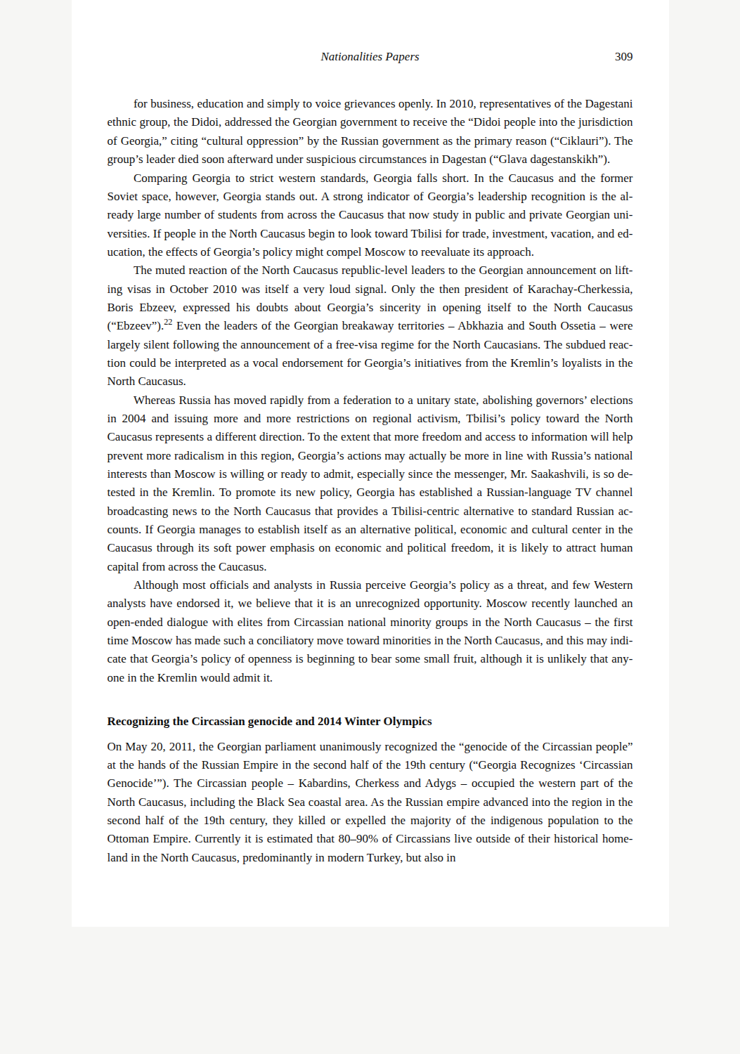Nationalities Papers 309
for business, education and simply to voice grievances openly. In 2010, representatives of the Dagestani ethnic group, the Didoi, addressed the Georgian government to receive the “Didoi people into the jurisdiction of Georgia,” citing “cultural oppression” by the Russian government as the primary reason (“Ciklauri”). The group’s leader died soon afterward under suspicious circumstances in Dagestan (“Glava dagestanskikh”).
Comparing Georgia to strict western standards, Georgia falls short. In the Caucasus and the former Soviet space, however, Georgia stands out. A strong indicator of Georgia’s leadership recognition is the already large number of students from across the Caucasus that now study in public and private Georgian universities. If people in the North Caucasus begin to look toward Tbilisi for trade, investment, vacation, and education, the effects of Georgia’s policy might compel Moscow to reevaluate its approach.
The muted reaction of the North Caucasus republic-level leaders to the Georgian announcement on lifting visas in October 2010 was itself a very loud signal. Only the then president of Karachay-Cherkessia, Boris Ebzeev, expressed his doubts about Georgia’s sincerity in opening itself to the North Caucasus (“Ebzeev”).22 Even the leaders of the Georgian breakaway territories – Abkhazia and South Ossetia – were largely silent following the announcement of a free-visa regime for the North Caucasians. The subdued reaction could be interpreted as a vocal endorsement for Georgia’s initiatives from the Kremlin’s loyalists in the North Caucasus.
Whereas Russia has moved rapidly from a federation to a unitary state, abolishing governors’ elections in 2004 and issuing more and more restrictions on regional activism, Tbilisi’s policy toward the North Caucasus represents a different direction. To the extent that more freedom and access to information will help prevent more radicalism in this region, Georgia’s actions may actually be more in line with Russia’s national interests than Moscow is willing or ready to admit, especially since the messenger, Mr. Saakashvili, is so detested in the Kremlin. To promote its new policy, Georgia has established a Russian-language TV channel broadcasting news to the North Caucasus that provides a Tbilisi-centric alternative to standard Russian accounts. If Georgia manages to establish itself as an alternative political, economic and cultural center in the Caucasus through its soft power emphasis on economic and political freedom, it is likely to attract human capital from across the Caucasus.
Although most officials and analysts in Russia perceive Georgia’s policy as a threat, and few Western analysts have endorsed it, we believe that it is an unrecognized opportunity. Moscow recently launched an open-ended dialogue with elites from Circassian national minority groups in the North Caucasus – the first time Moscow has made such a conciliatory move toward minorities in the North Caucasus, and this may indicate that Georgia’s policy of openness is beginning to bear some small fruit, although it is unlikely that anyone in the Kremlin would admit it.
Recognizing the Circassian genocide and 2014 Winter Olympics
On May 20, 2011, the Georgian parliament unanimously recognized the “genocide of the Circassian people” at the hands of the Russian Empire in the second half of the 19th century (“Georgia Recognizes ‘Circassian Genocide’”). The Circassian people – Kabardins, Cherkess and Adygs – occupied the western part of the North Caucasus, including the Black Sea coastal area. As the Russian empire advanced into the region in the second half of the 19th century, they killed or expelled the majority of the indigenous population to the Ottoman Empire. Currently it is estimated that 80–90% of Circassians live outside of their historical homeland in the North Caucasus, predominantly in modern Turkey, but also in